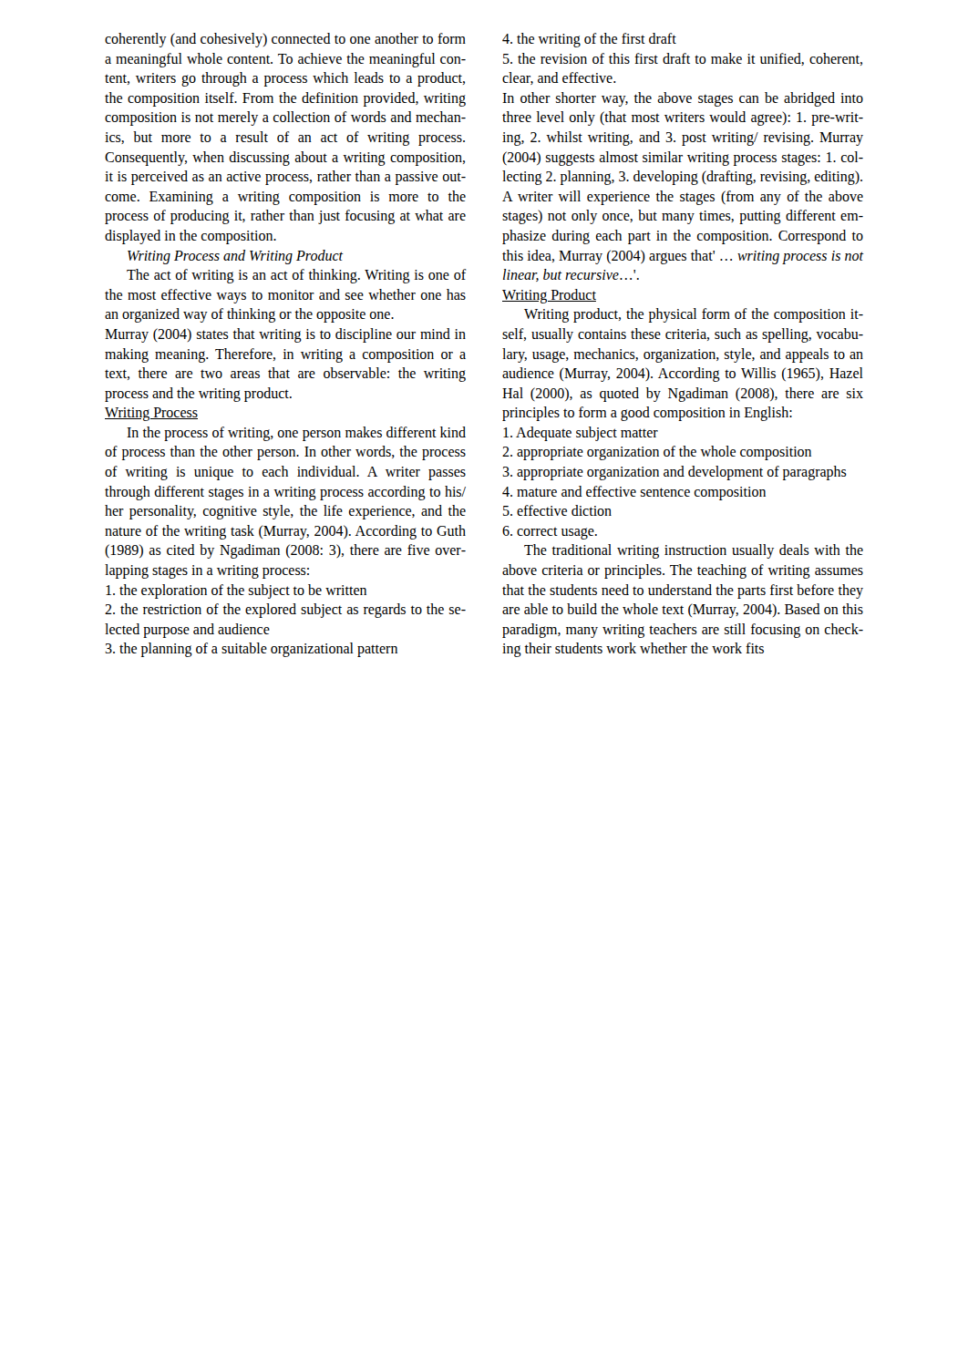coherently (and cohesively) connected to one another to form a meaningful whole content. To achieve the meaningful content, writers go through a process which leads to a product, the composition itself. From the definition provided, writing composition is not merely a collection of words and mechanics, but more to a result of an act of writing process. Consequently, when discussing about a writing composition, it is perceived as an active process, rather than a passive outcome. Examining a writing composition is more to the process of producing it, rather than just focusing at what are displayed in the composition.
Writing Process and Writing Product
The act of writing is an act of thinking. Writing is one of the most effective ways to monitor and see whether one has an organized way of thinking or the opposite one.
Murray (2004) states that writing is to discipline our mind in making meaning. Therefore, in writing a composition or a text, there are two areas that are observable: the writing process and the writing product.
Writing Process
In the process of writing, one person makes different kind of process than the other person. In other words, the process of writing is unique to each individual. A writer passes through different stages in a writing process according to his/ her personality, cognitive style, the life experience, and the nature of the writing task (Murray, 2004). According to Guth (1989) as cited by Ngadiman (2008: 3), there are five overlapping stages in a writing process:
1. the exploration of the subject to be written
2. the restriction of the explored subject as regards to the selected purpose and audience
3. the planning of a suitable organizational pattern
4. the writing of the first draft
5. the revision of this first draft to make it unified, coherent, clear, and effective.
In other shorter way, the above stages can be abridged into three level only (that most writers would agree): 1. pre-writing, 2. whilst writing, and 3. post writing/ revising. Murray (2004) suggests almost similar writing process stages: 1. collecting 2. planning, 3. developing (drafting, revising, editing). A writer will experience the stages (from any of the above stages) not only once, but many times, putting different emphasize during each part in the composition. Correspond to this idea, Murray (2004) argues that' … writing process is not linear, but recursive…'.
Writing Product
Writing product, the physical form of the composition itself, usually contains these criteria, such as spelling, vocabulary, usage, mechanics, organization, style, and appeals to an audience (Murray, 2004). According to Willis (1965), Hazel Hal (2000), as quoted by Ngadiman (2008), there are six principles to form a good composition in English:
1. Adequate subject matter
2. appropriate organization of the whole composition
3. appropriate organization and development of paragraphs
4. mature and effective sentence composition
5. effective diction
6. correct usage.
The traditional writing instruction usually deals with the above criteria or principles. The teaching of writing assumes that the students need to understand the parts first before they are able to build the whole text (Murray, 2004). Based on this paradigm, many writing teachers are still focusing on checking their students work whether the work fits